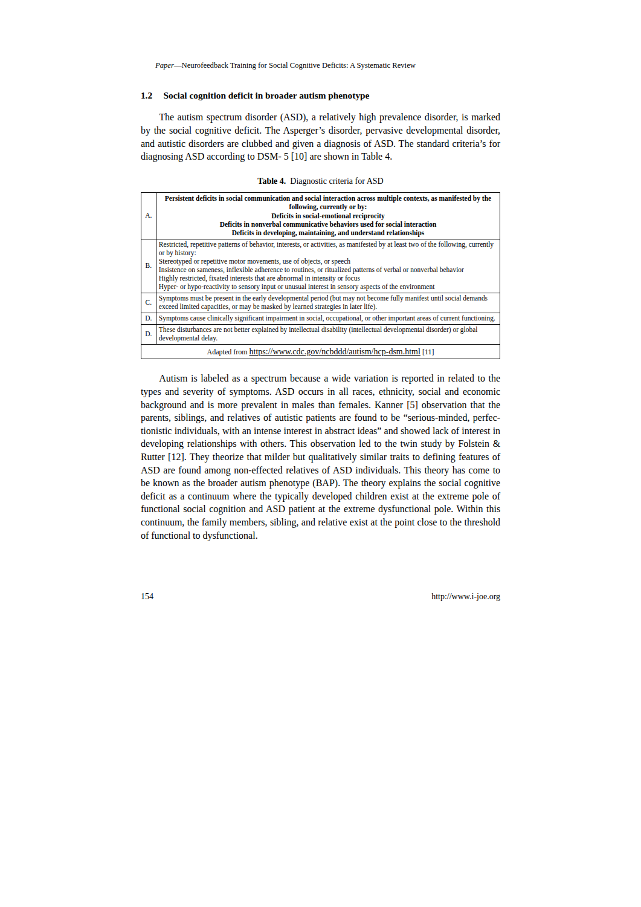Paper—Neurofeedback Training for Social Cognitive Deficits: A Systematic Review
1.2 Social cognition deficit in broader autism phenotype
The autism spectrum disorder (ASD), a relatively high prevalence disorder, is marked by the social cognitive deficit. The Asperger’s disorder, pervasive developmental disorder, and autistic disorders are clubbed and given a diagnosis of ASD. The standard criteria’s for diagnosing ASD according to DSM- 5 [10] are shown in Table 4.
Table 4. Diagnostic criteria for ASD
| A. | Persistent deficits in social communication and social interaction across multiple contexts, as manifested by the following, currently or by: Deficits in social-emotional reciprocity Deficits in nonverbal communicative behaviors used for social interaction Deficits in developing, maintaining, and understand relationships |
| B. | Restricted, repetitive patterns of behavior, interests, or activities, as manifested by at least two of the following, currently or by history: Stereotyped or repetitive motor movements, use of objects, or speech Insistence on sameness, inflexible adherence to routines, or ritualized patterns of verbal or nonverbal behavior Highly restricted, fixated interests that are abnormal in intensity or focus Hyper- or hypo-reactivity to sensory input or unusual interest in sensory aspects of the environment |
| C. | Symptoms must be present in the early developmental period (but may not become fully manifest until social demands exceed limited capacities, or may be masked by learned strategies in later life). |
| D. | Symptoms cause clinically significant impairment in social, occupational, or other important areas of current functioning. |
| D. | These disturbances are not better explained by intellectual disability (intellectual developmental disorder) or global developmental delay. |
| Adapted from https://www.cdc.gov/ncbddd/autism/hcp-dsm.html [11] |
Autism is labeled as a spectrum because a wide variation is reported in related to the types and severity of symptoms. ASD occurs in all races, ethnicity, social and economic background and is more prevalent in males than females. Kanner [5] observation that the parents, siblings, and relatives of autistic patients are found to be “serious-minded, perfectionistic individuals, with an intense interest in abstract ideas” and showed lack of interest in developing relationships with others. This observation led to the twin study by Folstein & Rutter [12]. They theorize that milder but qualitatively similar traits to defining features of ASD are found among non-effected relatives of ASD individuals. This theory has come to be known as the broader autism phenotype (BAP). The theory explains the social cognitive deficit as a continuum where the typically developed children exist at the extreme pole of functional social cognition and ASD patient at the extreme dysfunctional pole. Within this continuum, the family members, sibling, and relative exist at the point close to the threshold of functional to dysfunctional.
154 http://www.i-joe.org